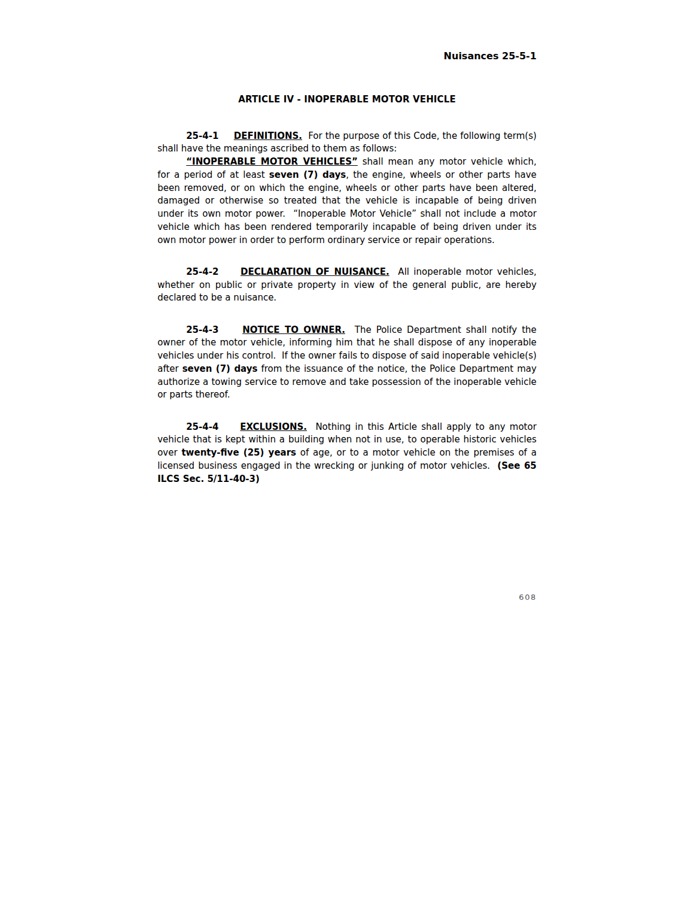Nuisances 25-5-1
ARTICLE IV - INOPERABLE MOTOR VEHICLE
25-4-1 DEFINITIONS. For the purpose of this Code, the following term(s) shall have the meanings ascribed to them as follows:
“INOPERABLE MOTOR VEHICLES” shall mean any motor vehicle which, for a period of at least seven (7) days, the engine, wheels or other parts have been removed, or on which the engine, wheels or other parts have been altered, damaged or otherwise so treated that the vehicle is incapable of being driven under its own motor power. “Inoperable Motor Vehicle” shall not include a motor vehicle which has been rendered temporarily incapable of being driven under its own motor power in order to perform ordinary service or repair operations.
25-4-2 DECLARATION OF NUISANCE. All inoperable motor vehicles, whether on public or private property in view of the general public, are hereby declared to be a nuisance.
25-4-3 NOTICE TO OWNER. The Police Department shall notify the owner of the motor vehicle, informing him that he shall dispose of any inoperable vehicles under his control. If the owner fails to dispose of said inoperable vehicle(s) after seven (7) days from the issuance of the notice, the Police Department may authorize a towing service to remove and take possession of the inoperable vehicle or parts thereof.
25-4-4 EXCLUSIONS. Nothing in this Article shall apply to any motor vehicle that is kept within a building when not in use, to operable historic vehicles over twenty-five (25) years of age, or to a motor vehicle on the premises of a licensed business engaged in the wrecking or junking of motor vehicles. (See 65 ILCS Sec. 5/11-40-3)
608